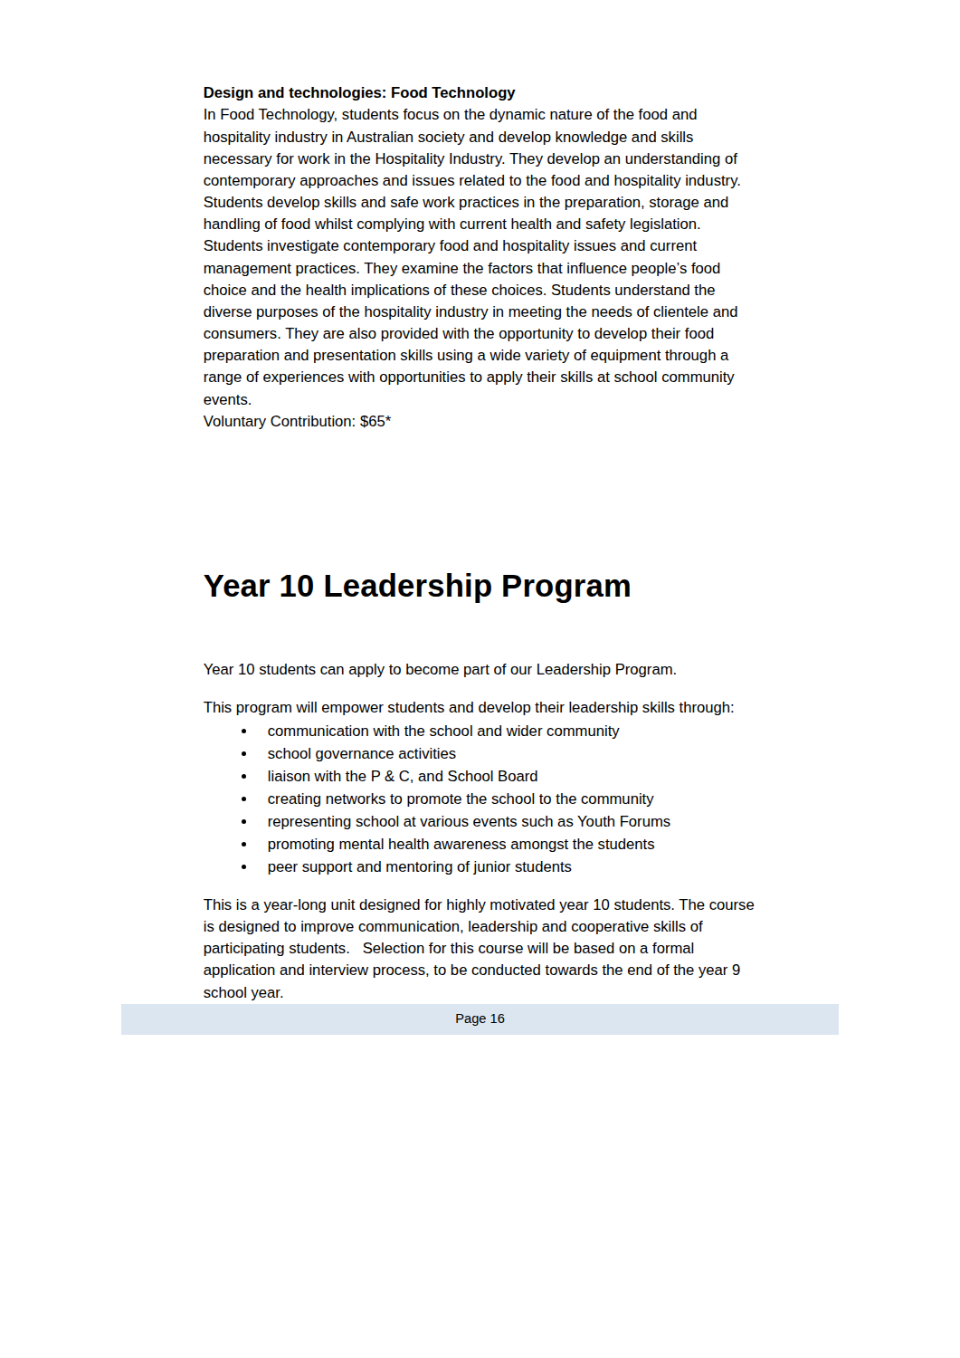Design and technologies: Food Technology
In Food Technology, students focus on the dynamic nature of the food and hospitality industry in Australian society and develop knowledge and skills necessary for work in the Hospitality Industry. They develop an understanding of contemporary approaches and issues related to the food and hospitality industry. Students develop skills and safe work practices in the preparation, storage and handling of food whilst complying with current health and safety legislation. Students investigate contemporary food and hospitality issues and current management practices. They examine the factors that influence people’s food choice and the health implications of these choices. Students understand the diverse purposes of the hospitality industry in meeting the needs of clientele and consumers. They are also provided with the opportunity to develop their food preparation and presentation skills using a wide variety of equipment through a range of experiences with opportunities to apply their skills at school community events.
Voluntary Contribution: $65*
Year 10 Leadership Program
Year 10 students can apply to become part of our Leadership Program.
This program will empower students and develop their leadership skills through:
communication with the school and wider community
school governance activities
liaison with the P & C, and School Board
creating networks to promote the school to the community
representing school at various events such as Youth Forums
promoting mental health awareness amongst the students
peer support and mentoring of junior students
This is a year-long unit designed for highly motivated year 10 students. The course is designed to improve communication, leadership and cooperative skills of participating students. Selection for this course will be based on a formal application and interview process, to be conducted towards the end of the year 9 school year.
Page 16